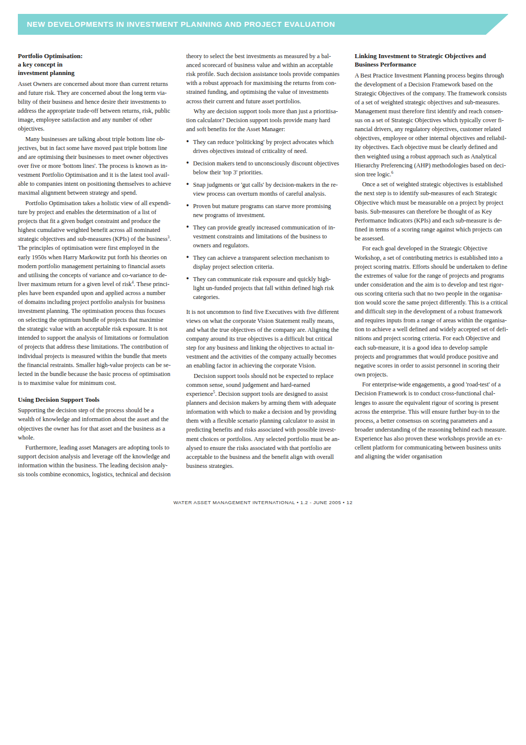New Developments in Investment Planning and Project Evaluation
Portfolio Optimisation:
a key concept in
investment planning
Asset Owners are concerned about more than current returns and future risk. They are concerned about the long term viability of their business and hence desire their investments to address the appropriate trade-off between returns, risk, public image, employee satisfaction and any number of other objectives.
Many businesses are talking about triple bottom line objectives, but in fact some have moved past triple bottom line and are optimising their businesses to meet owner objectives over five or more 'bottom lines'. The process is known as investment Portfolio Optimisation and it is the latest tool available to companies intent on positioning themselves to achieve maximal alignment between strategy and spend.
Portfolio Optimisation takes a holistic view of all expenditure by project and enables the determination of a list of projects that fit a given budget constraint and produce the highest cumulative weighted benefit across all nominated strategic objectives and sub-measures (KPIs) of the business3. The principles of optimisation were first employed in the early 1950s when Harry Markowitz put forth his theories on modern portfolio management pertaining to financial assets and utilising the concepts of variance and co-variance to deliver maximum return for a given level of risk4. These principles have been expanded upon and applied across a number of domains including project portfolio analysis for business investment planning. The optimisation process thus focuses on selecting the optimum bundle of projects that maximise the strategic value with an acceptable risk exposure. It is not intended to support the analysis of limitations or formulation of projects that address these limitations. The contribution of individual projects is measured within the bundle that meets the financial restraints. Smaller high-value projects can be selected in the bundle because the basic process of optimisation is to maximise value for minimum cost.
Using Decision Support Tools
Supporting the decision step of the process should be a wealth of knowledge and information about the asset and the objectives the owner has for that asset and the business as a whole.
Furthermore, leading asset Managers are adopting tools to support decision analysis and leverage off the knowledge and information within the business. The leading decision analysis tools combine economics, logistics, technical and decision theory to select the best investments as measured by a balanced scorecard of business value and within an acceptable risk profile. Such decision assistance tools provide companies with a robust approach for maximising the returns from constrained funding, and optimising the value of investments across their current and future asset portfolios.
Why are decision support tools more than just a prioritisation calculator? Decision support tools provide many hard and soft benefits for the Asset Manager:
They can reduce 'politicking' by project advocates which drives objectives instead of criticality of need.
Decision makers tend to unconsciously discount objectives below their 'top 3' priorities.
Snap judgments or 'gut calls' by decision-makers in the review process can overturn months of careful analysis.
Proven but mature programs can starve more promising new programs of investment.
They can provide greatly increased communication of investment constraints and limitations of the business to owners and regulators.
They can achieve a transparent selection mechanism to display project selection criteria.
They can communicate risk exposure and quickly highlight un-funded projects that fall within defined high risk categories.
It is not uncommon to find five Executives with five different views on what the corporate Vision Statement really means, and what the true objectives of the company are. Aligning the company around its true objectives is a difficult but critical step for any business and linking the objectives to actual investment and the activities of the company actually becomes an enabling factor in achieving the corporate Vision.
Decision support tools should not be expected to replace common sense, sound judgement and hard-earned experience5. Decision support tools are designed to assist planners and decision makers by arming them with adequate information with which to make a decision and by providing them with a flexible scenario planning calculator to assist in predicting benefits and risks associated with possible investment choices or portfolios. Any selected portfolio must be analysed to ensure the risks associated with that portfolio are acceptable to the business and the benefit align with overall business strategies.
Linking Investment to Strategic Objectives and Business Performance
A Best Practice Investment Planning process begins through the development of a Decision Framework based on the Strategic Objectives of the company. The framework consists of a set of weighted strategic objectives and sub-measures. Management must therefore first identify and reach consensus on a set of Strategic Objectives which typically cover financial drivers, any regulatory objectives, customer related objectives, employee or other internal objectives and reliability objectives. Each objective must be clearly defined and then weighted using a robust approach such as Analytical Hierarchy Preferencing (AHP) methodologies based on decision tree logic.6
Once a set of weighted strategic objectives is established the next step is to identify sub-measures of each Strategic Objective which must be measurable on a project by project basis. Sub-measures can therefore be thought of as Key Performance Indicators (KPIs) and each sub-measure is defined in terms of a scoring range against which projects can be assessed.
For each goal developed in the Strategic Objective Workshop, a set of contributing metrics is established into a project scoring matrix. Efforts should be undertaken to define the extremes of value for the range of projects and programs under consideration and the aim is to develop and test rigorous scoring criteria such that no two people in the organisation would score the same project differently. This is a critical and difficult step in the development of a robust framework and requires inputs from a range of areas within the organisation to achieve a well defined and widely accepted set of definitions and project scoring criteria. For each Objective and each sub-measure, it is a good idea to develop sample projects and programmes that would produce positive and negative scores in order to assist personnel in scoring their own projects.
For enterprise-wide engagements, a good 'road-test' of a Decision Framework is to conduct cross-functional challenges to assure the equivalent rigour of scoring is present across the enterprise. This will ensure further buy-in to the process, a better consensus on scoring parameters and a broader understanding of the reasoning behind each measure. Experience has also proven these workshops provide an excellent platform for communicating between business units and aligning the wider organisation
Water Asset Management International • 1.2 - June 2005 • 12